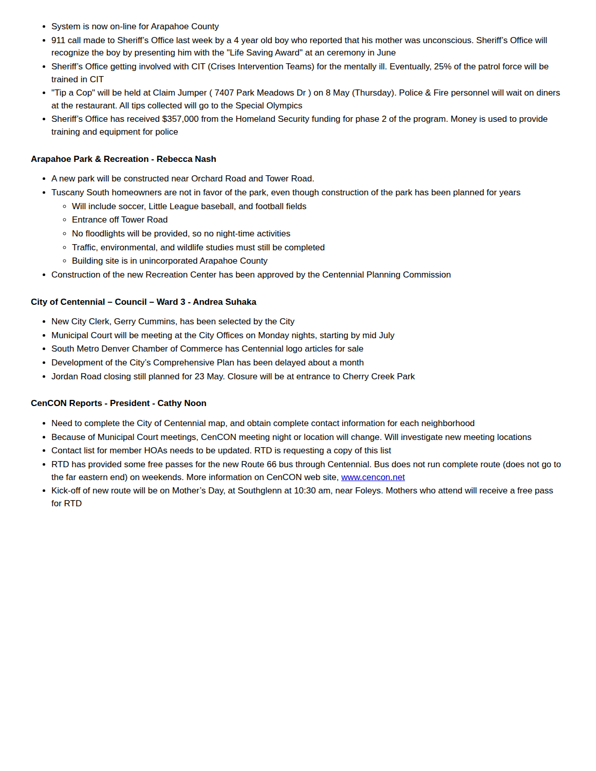System is now on-line for Arapahoe County
911 call made to Sheriff’s Office last week by a 4 year old boy who reported that his mother was unconscious. Sheriff’s Office will recognize the boy by presenting him with the "Life Saving Award" at an ceremony in June
Sheriff’s Office getting involved with CIT (Crises Intervention Teams) for the mentally ill. Eventually, 25% of the patrol force will be trained in CIT
"Tip a Cop" will be held at Claim Jumper ( 7407 Park Meadows Dr ) on 8 May (Thursday). Police & Fire personnel will wait on diners at the restaurant. All tips collected will go to the Special Olympics
Sheriff’s Office has received $357,000 from the Homeland Security funding for phase 2 of the program. Money is used to provide training and equipment for police
Arapahoe Park & Recreation - Rebecca Nash
A new park will be constructed near Orchard Road and Tower Road.
Tuscany South homeowners are not in favor of the park, even though construction of the park has been planned for years
Will include soccer, Little League baseball, and football fields
Entrance off Tower Road
No floodlights will be provided, so no night-time activities
Traffic, environmental, and wildlife studies must still be completed
Building site is in unincorporated Arapahoe County
Construction of the new Recreation Center has been approved by the Centennial Planning Commission
City of Centennial – Council – Ward 3 - Andrea Suhaka
New City Clerk, Gerry Cummins, has been selected by the City
Municipal Court will be meeting at the City Offices on Monday nights, starting by mid July
South Metro Denver Chamber of Commerce has Centennial logo articles for sale
Development of the City’s Comprehensive Plan has been delayed about a month
Jordan Road closing still planned for 23 May. Closure will be at entrance to Cherry Creek Park
CenCON Reports - President - Cathy Noon
Need to complete the City of Centennial map, and obtain complete contact information for each neighborhood
Because of Municipal Court meetings, CenCON meeting night or location will change. Will investigate new meeting locations
Contact list for member HOAs needs to be updated. RTD is requesting a copy of this list
RTD has provided some free passes for the new Route 66 bus through Centennial. Bus does not run complete route (does not go to the far eastern end) on weekends. More information on CenCON web site, www.cencon.net
Kick-off of new route will be on Mother’s Day, at Southglenn at 10:30 am, near Foleys. Mothers who attend will receive a free pass for RTD